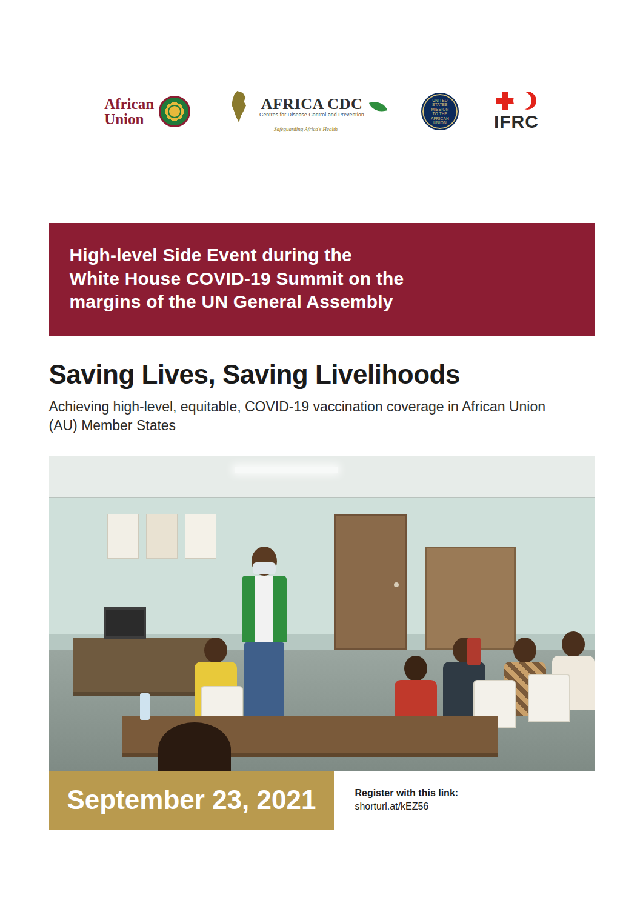African
Union
AFRICA CDC
Centres for Disease Control and Prevention
Safeguarding Africa's Health
UNITED STATES MISSION
TO THE
AFRICAN UNION
IFRC
High-level Side Event during the
White House COVID-19 Summit on the
margins of the UN General Assembly
Saving Lives, Saving Livelihoods
Achieving high-level, equitable, COVID-19 vaccination coverage in African Union (AU) Member States
September 23, 2021
Register with this link: shorturl.at/kEZ56